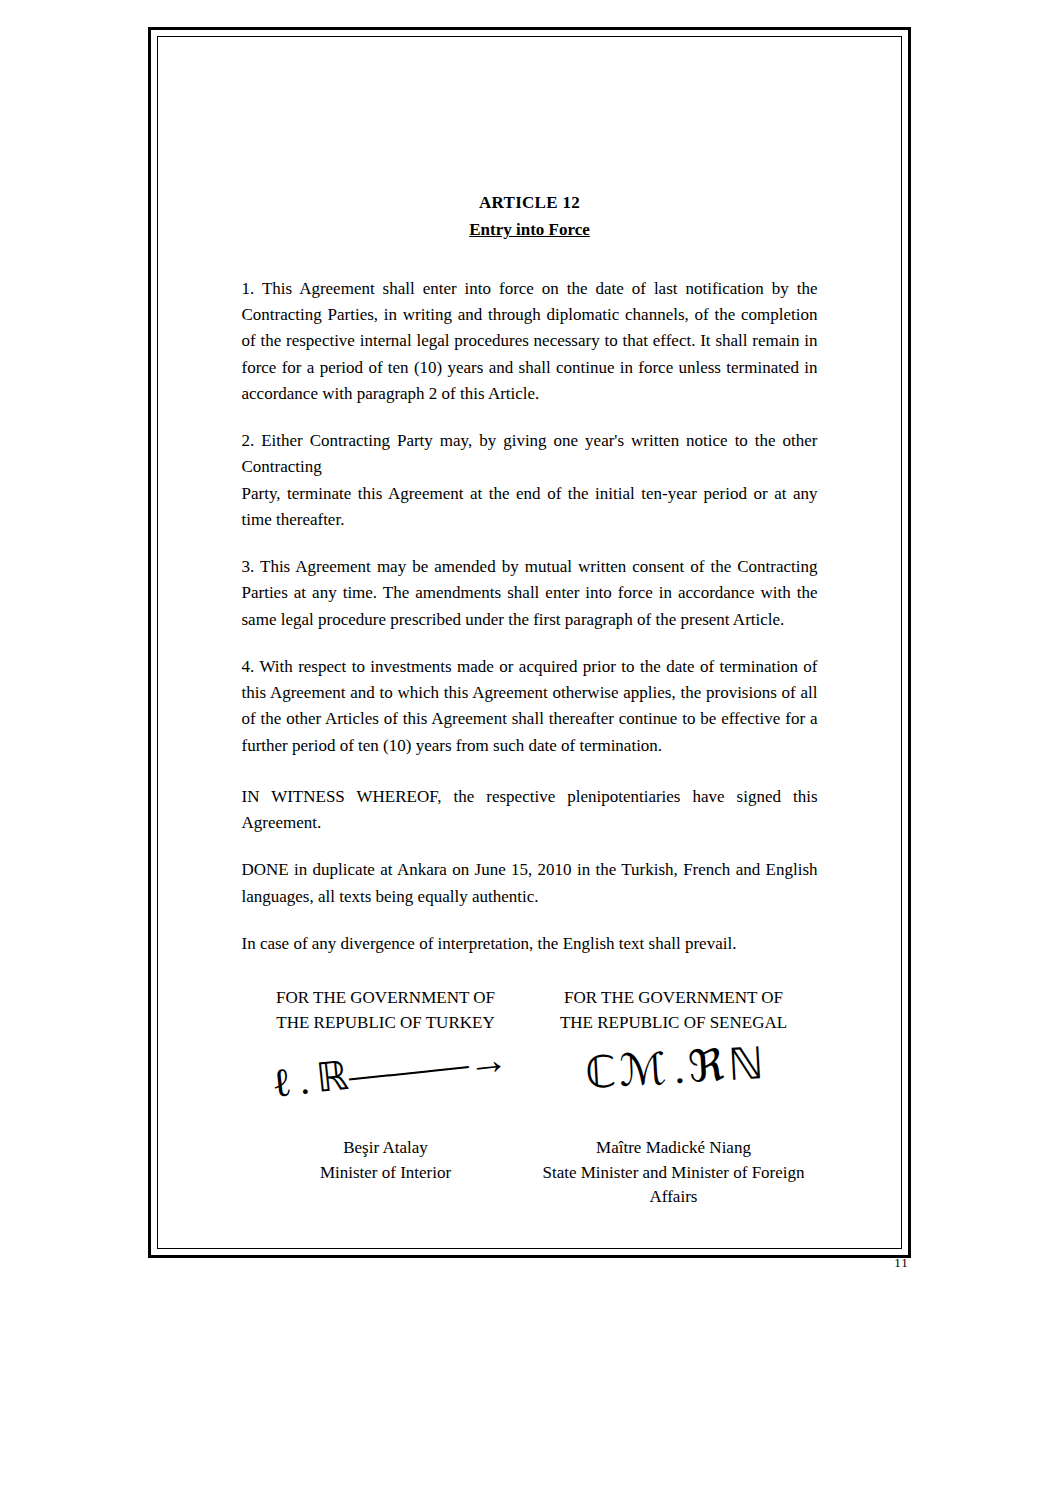ARTICLE 12
Entry into Force
1. This Agreement shall enter into force on the date of last notification by the Contracting Parties, in writing and through diplomatic channels, of the completion of the respective internal legal procedures necessary to that effect. It shall remain in force for a period of ten (10) years and shall continue in force unless terminated in accordance with paragraph 2 of this Article.
2. Either Contracting Party may, by giving one year's written notice to the other Contracting
Party, terminate this Agreement at the end of the initial ten-year period or at any time thereafter.
3. This Agreement may be amended by mutual written consent of the Contracting Parties at any time. The amendments shall enter into force in accordance with the same legal procedure prescribed under the first paragraph of the present Article.
4. With respect to investments made or acquired prior to the date of termination of this Agreement and to which this Agreement otherwise applies, the provisions of all of the other Articles of this Agreement shall thereafter continue to be effective for a further period of ten (10) years from such date of termination.
IN WITNESS WHEREOF, the respective plenipotentiaries have signed this Agreement.
DONE in duplicate at Ankara on June 15, 2010 in the Turkish, French and English languages, all texts being equally authentic.
In case of any divergence of interpretation, the English text shall prevail.
| FOR THE GOVERNMENT OF THE REPUBLIC OF TURKEY | FOR THE GOVERNMENT OF THE REPUBLIC OF SENEGAL |
| ℓ . ℝ———→ | ℂ ℳ . ℜ ℕ |
| Beşir Atalay Minister of Interior | Maître Madické Niang State Minister and Minister of Foreign Affairs |
11